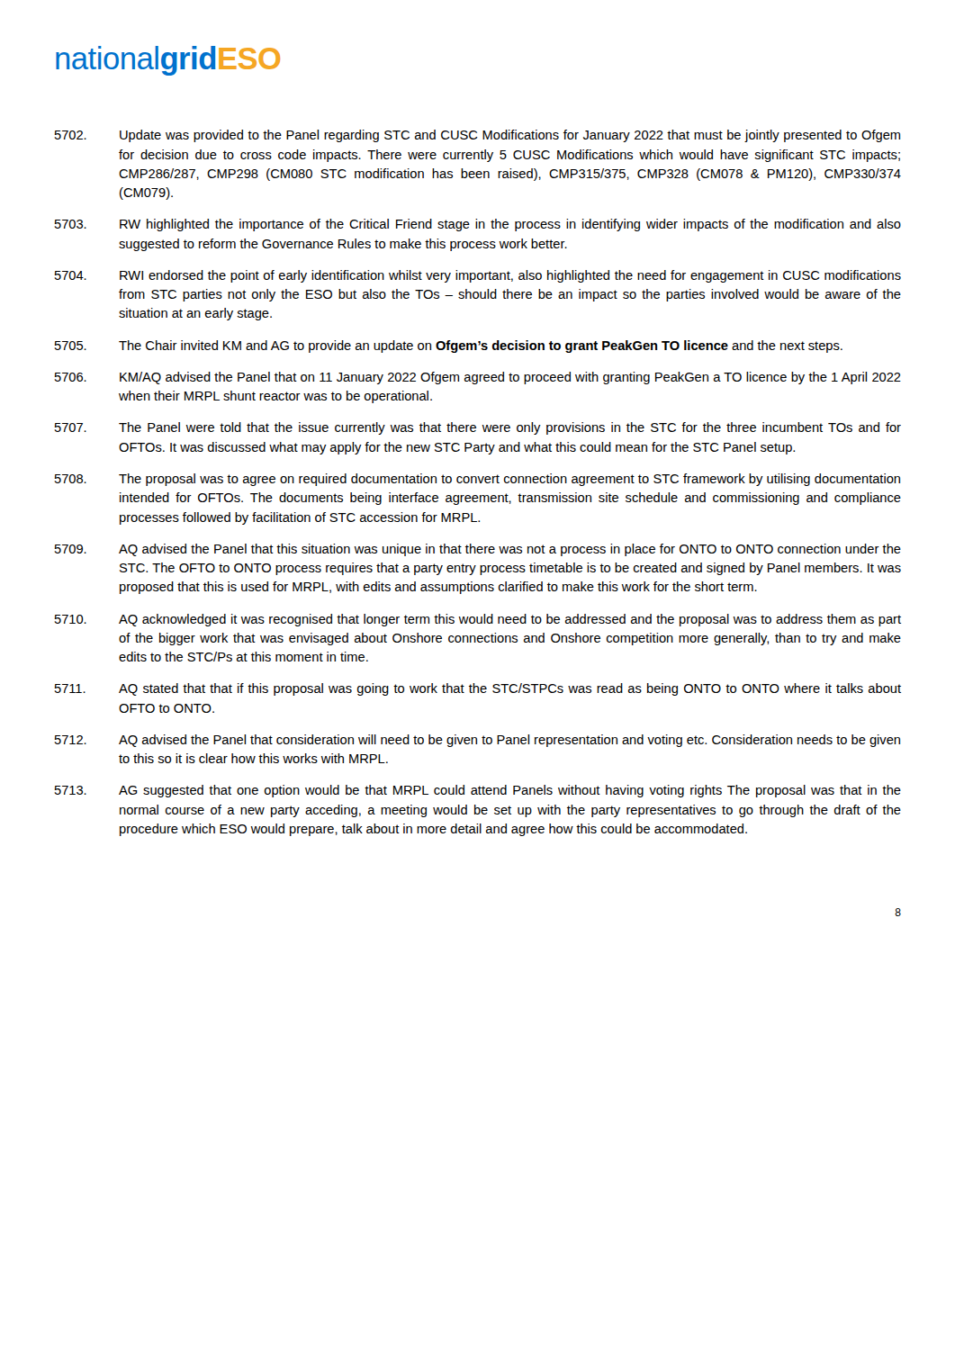national grid ESO
| 5702. | Update was provided to the Panel regarding STC and CUSC Modifications for January 2022 that must be jointly presented to Ofgem for decision due to cross code impacts. There were currently 5 CUSC Modifications which would have significant STC impacts; CMP286/287, CMP298 (CM080 STC modification has been raised), CMP315/375, CMP328 (CM078 & PM120), CMP330/374 (CM079). |
| 5703. | RW highlighted the importance of the Critical Friend stage in the process in identifying wider impacts of the modification and also suggested to reform the Governance Rules to make this process work better. |
| 5704. | RWI endorsed the point of early identification whilst very important, also highlighted the need for engagement in CUSC modifications from STC parties not only the ESO but also the TOs – should there be an impact so the parties involved would be aware of the situation at an early stage. |
| 5705. | The Chair invited KM and AG to provide an update on Ofgem’s decision to grant PeakGen TO licence and the next steps. |
| 5706. | KM/AQ advised the Panel that on 11 January 2022 Ofgem agreed to proceed with granting PeakGen a TO licence by the 1 April 2022 when their MRPL shunt reactor was to be operational. |
| 5707. | The Panel were told that the issue currently was that there were only provisions in the STC for the three incumbent TOs and for OFTOs. It was discussed what may apply for the new STC Party and what this could mean for the STC Panel setup. |
| 5708. | The proposal was to agree on required documentation to convert connection agreement to STC framework by utilising documentation intended for OFTOs. The documents being interface agreement, transmission site schedule and commissioning and compliance processes followed by facilitation of STC accession for MRPL. |
| 5709. | AQ advised the Panel that this situation was unique in that there was not a process in place for ONTO to ONTO connection under the STC. The OFTO to ONTO process requires that a party entry process timetable is to be created and signed by Panel members. It was proposed that this is used for MRPL, with edits and assumptions clarified to make this work for the short term. |
| 5710. | AQ acknowledged it was recognised that longer term this would need to be addressed and the proposal was to address them as part of the bigger work that was envisaged about Onshore connections and Onshore competition more generally, than to try and make edits to the STC/Ps at this moment in time. |
| 5711. | AQ stated that that if this proposal was going to work that the STC/STPCs was read as being ONTO to ONTO where it talks about OFTO to ONTO. |
| 5712. | AQ advised the Panel that consideration will need to be given to Panel representation and voting etc. Consideration needs to be given to this so it is clear how this works with MRPL. |
| 5713. | AG suggested that one option would be that MRPL could attend Panels without having voting rights The proposal was that in the normal course of a new party acceding, a meeting would be set up with the party representatives to go through the draft of the procedure which ESO would prepare, talk about in more detail and agree how this could be accommodated. |
8